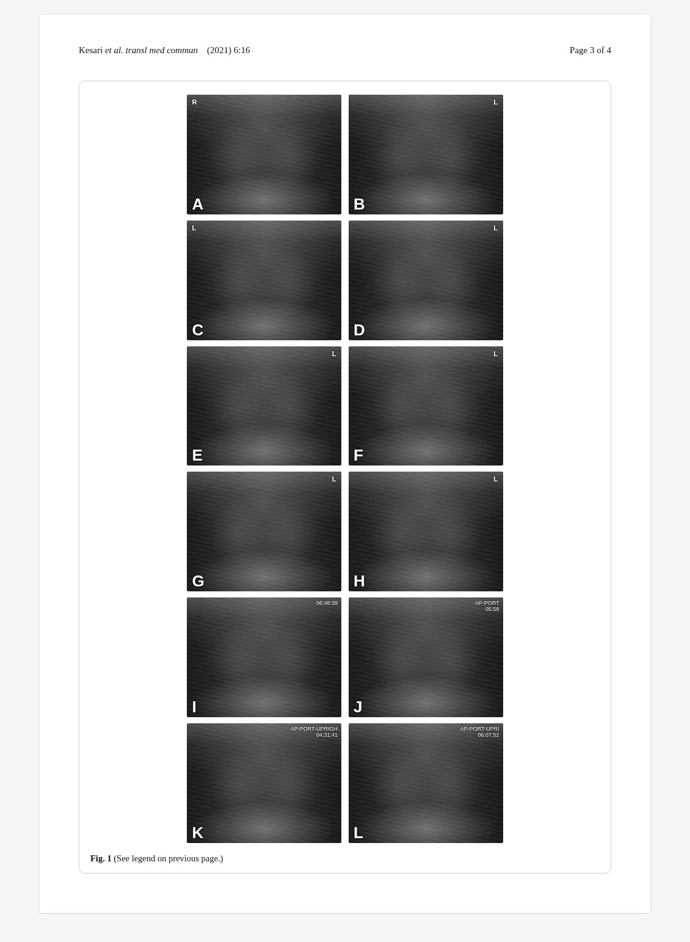Kesari et al. transl med commun (2021) 6:16
Page 3 of 4
R A
L B
L C
L D
L E
L F
L G
L H
06:48:39 I
AP-PORT
05:58 J
AP-PORT-UPRIGH
04:31:41 K
AP-PORT-UPRI
06:07:52 L
Fig. 1 (See legend on previous page.)